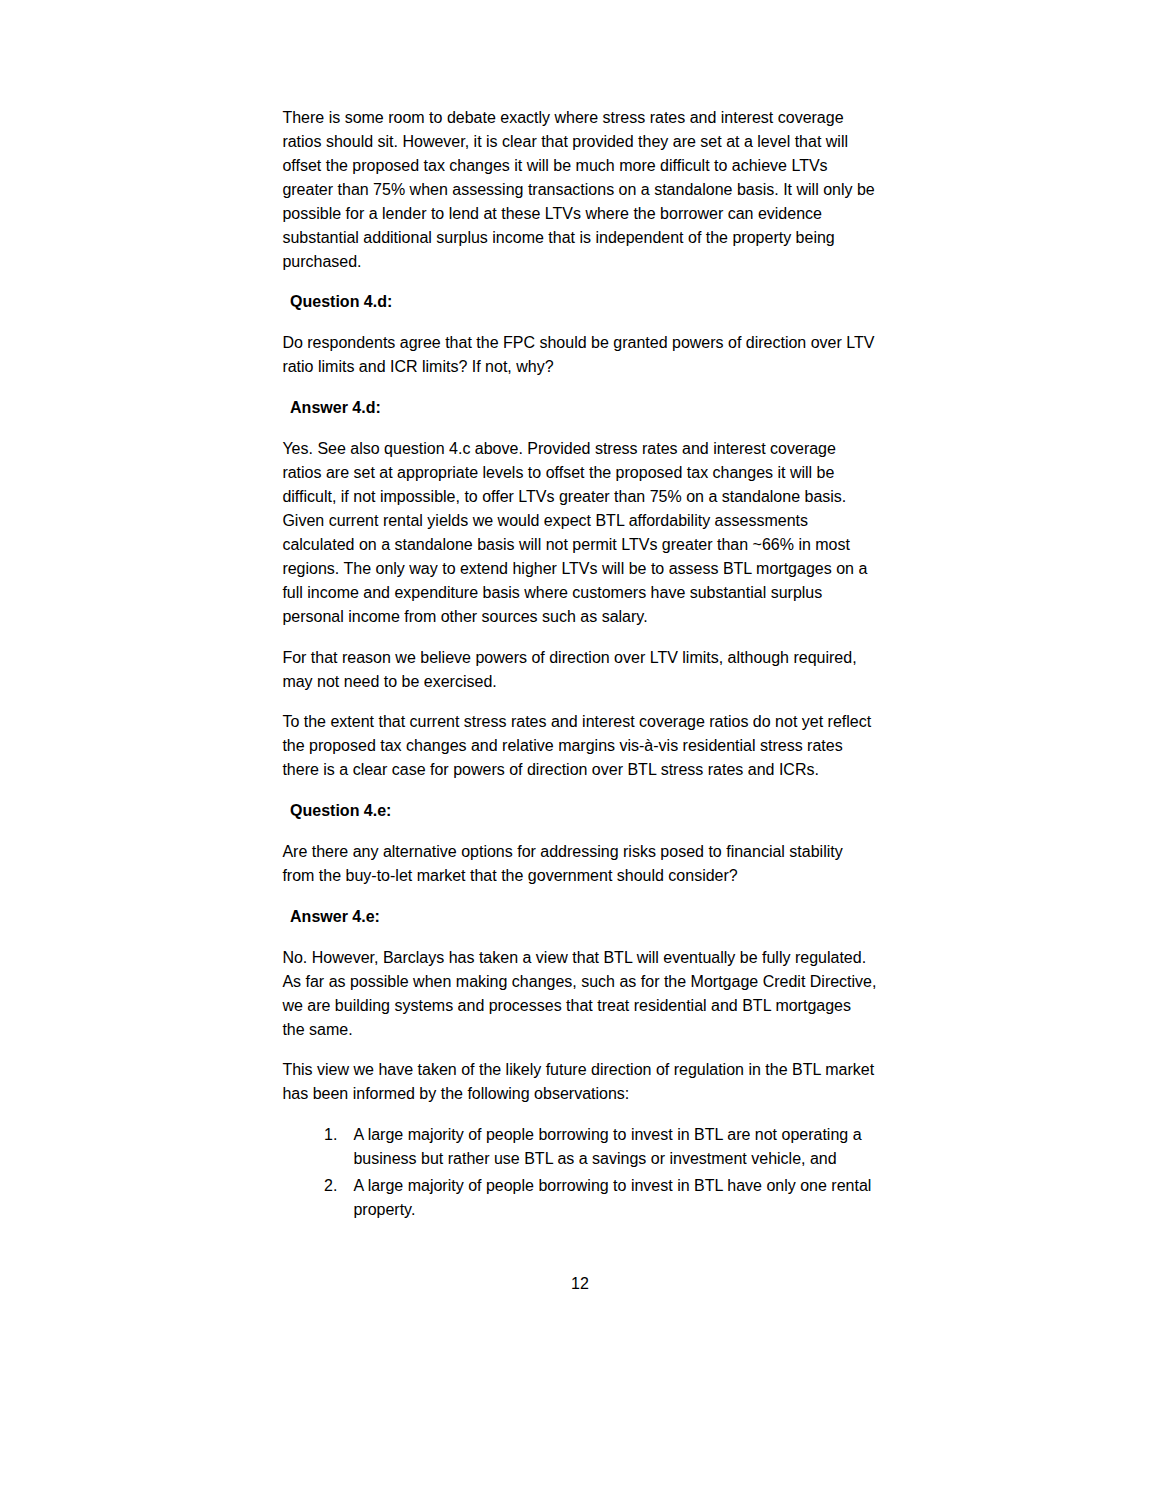There is some room to debate exactly where stress rates and interest coverage ratios should sit. However, it is clear that provided they are set at a level that will offset the proposed tax changes it will be much more difficult to achieve LTVs greater than 75% when assessing transactions on a standalone basis. It will only be possible for a lender to lend at these LTVs where the borrower can evidence substantial additional surplus income that is independent of the property being purchased.
Question 4.d:
Do respondents agree that the FPC should be granted powers of direction over LTV ratio limits and ICR limits? If not, why?
Answer 4.d:
Yes. See also question 4.c above. Provided stress rates and interest coverage ratios are set at appropriate levels to offset the proposed tax changes it will be difficult, if not impossible, to offer LTVs greater than 75% on a standalone basis. Given current rental yields we would expect BTL affordability assessments calculated on a standalone basis will not permit LTVs greater than ~66% in most regions. The only way to extend higher LTVs will be to assess BTL mortgages on a full income and expenditure basis where customers have substantial surplus personal income from other sources such as salary.
For that reason we believe powers of direction over LTV limits, although required, may not need to be exercised.
To the extent that current stress rates and interest coverage ratios do not yet reflect the proposed tax changes and relative margins vis-à-vis residential stress rates there is a clear case for powers of direction over BTL stress rates and ICRs.
Question 4.e:
Are there any alternative options for addressing risks posed to financial stability from the buy-to-let market that the government should consider?
Answer 4.e:
No. However, Barclays has taken a view that BTL will eventually be fully regulated. As far as possible when making changes, such as for the Mortgage Credit Directive, we are building systems and processes that treat residential and BTL mortgages the same.
This view we have taken of the likely future direction of regulation in the BTL market has been informed by the following observations:
A large majority of people borrowing to invest in BTL are not operating a business but rather use BTL as a savings or investment vehicle, and
A large majority of people borrowing to invest in BTL have only one rental property.
12